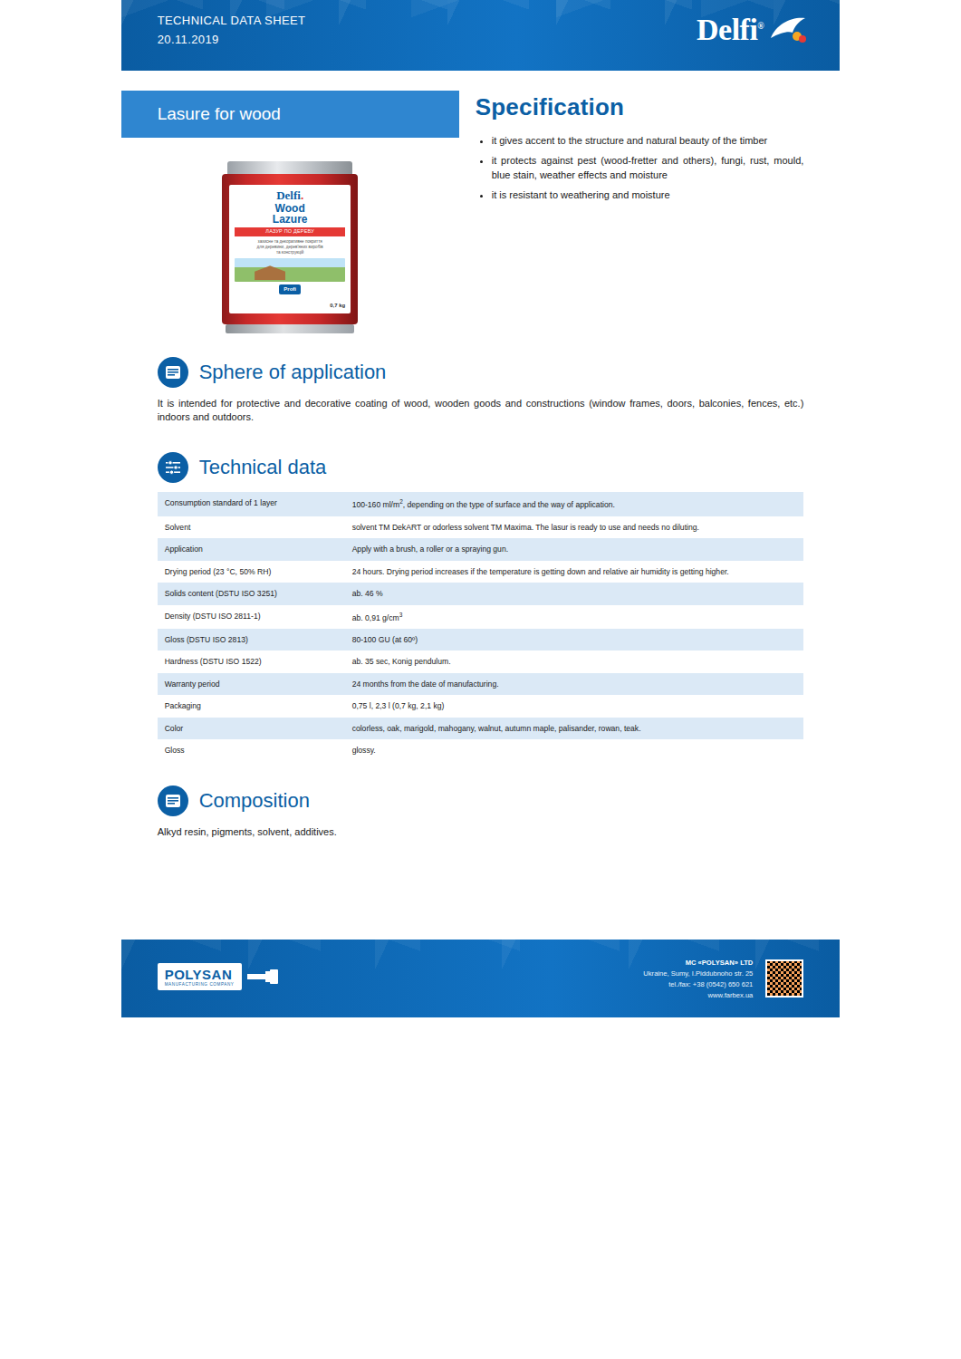TECHNICAL DATA SHEET 20.11.2019
Delfi®
Lasure for wood
Delfi.
Wood
Lazure
ЛАЗУР ПО ДЕРЕВУ
захисне та декоративне покриття
для деревини, дерев'яних виробів
та конструкцій
Profi
0,7 kg
Specification
it gives accent to the structure and natural beauty of the timber
it protects against pest (wood-fretter and others), fungi, rust, mould, blue stain, weather effects and moisture
it is resistant to weathering and moisture
Sphere of application
It is intended for protective and decorative coating of wood, wooden goods and constructions (window frames, doors, balconies, fences, etc.) indoors and outdoors.
Technical data
| Consumption standard of 1 layer | 100-160 ml/m 2 , depending on the type of surface and the way of application. |
| Solvent | solvent TM DekART or odorless solvent TM Maxima. The lasur is ready to use and needs no diluting. |
| Application | Apply with a brush, a roller or a spraying gun. |
| Drying period (23 °C, 50% RH) | 24 hours. Drying period increases if the temperature is getting down and relative air humidity is getting higher. |
| Solids content (DSTU ISO 3251) | ab. 46 % |
| Density (DSTU ISO 2811-1) | ab. 0,91 g/cm 3 |
| Gloss (DSTU ISO 2813) | 80-100 GU (at 60º) |
| Hardness (DSTU ISO 1522) | ab. 35 sec, Konig pendulum. |
| Warranty period | 24 months from the date of manufacturing. |
| Packaging | 0,75 l, 2,3 l (0,7 kg, 2,1 kg) |
| Color | colorless, oak, marigold, mahogany, walnut, autumn maple, palisander, rowan, teak. |
| Gloss | glossy. |
Composition
Alkyd resin, pigments, solvent, additives.
POLYSAN
MANUFACTURING COMPANY
MC «POLYSAN» LTD
Ukraine, Sumy, I.Piddubnoho str. 25
tel./fax: +38 (0542) 650 621
www.farbex.ua